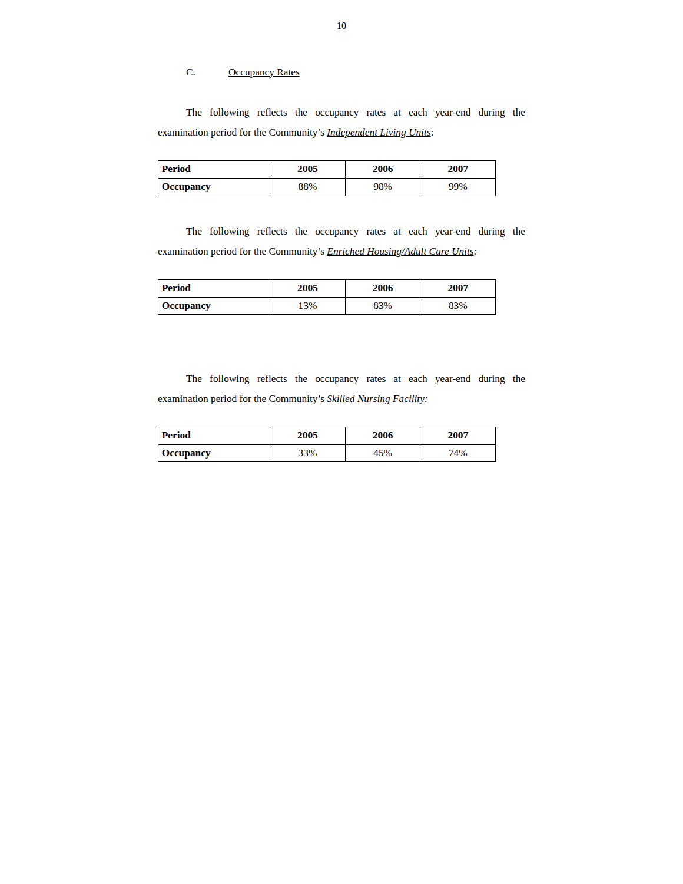10
C. Occupancy Rates
The following reflects the occupancy rates at each year-end during the examination period for the Community’s Independent Living Units:
| Period | 2005 | 2006 | 2007 |
| Occupancy | 88% | 98% | 99% |
The following reflects the occupancy rates at each year-end during the examination period for the Community’s Enriched Housing/Adult Care Units:
| Period | 2005 | 2006 | 2007 |
| Occupancy | 13% | 83% | 83% |
The following reflects the occupancy rates at each year-end during the examination period for the Community’s Skilled Nursing Facility:
| Period | 2005 | 2006 | 2007 |
| Occupancy | 33% | 45% | 74% |